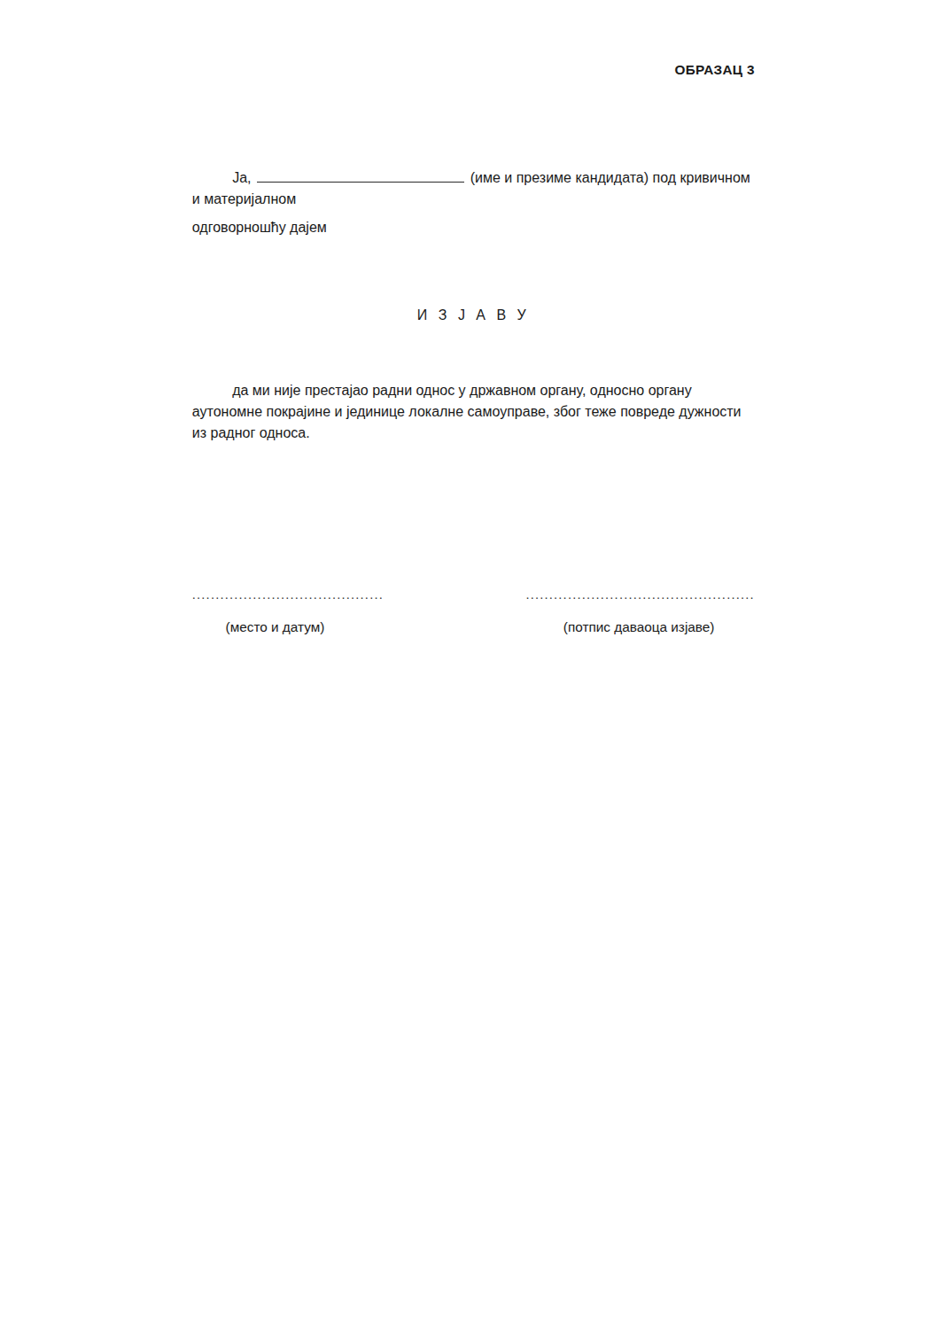ОБРАЗАЦ 3
Ја, (име и презиме кандидата) под кривичном и материјалном
одговорношћу дајем
И З Ј А В У
да ми није престајао радни однос у државном органу, односно органу аутономне покрајине и јединице локалне самоуправе, због теже повреде дужности из радног односа.
| ......................................... (место и датум) | ................................................. (потпис даваоца изјаве) |